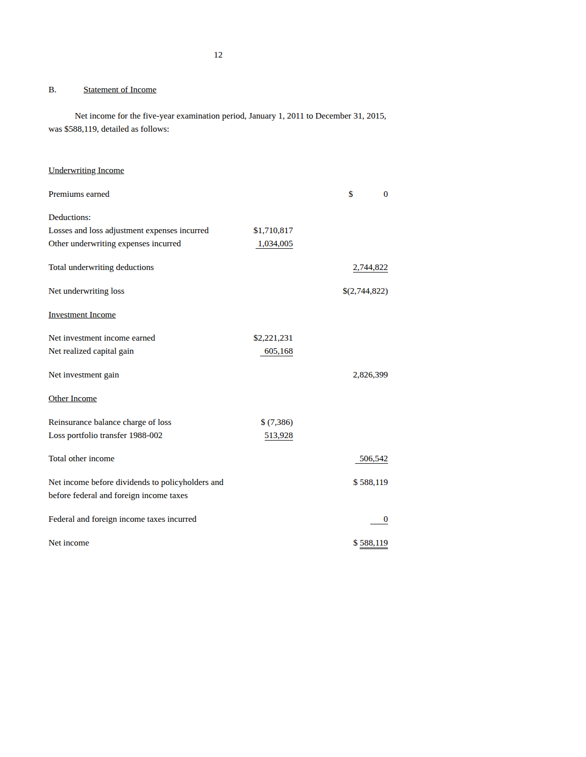12
B. Statement of Income
Net income for the five-year examination period, January 1, 2011 to December 31, 2015, was $588,119, detailed as follows:
| Underwriting Income | | |
| Premiums earned | | $ 0 |
| Deductions: | | |
| Losses and loss adjustment expenses incurred | $1,710,817 | |
| Other underwriting expenses incurred | 1,034,005 | |
| Total underwriting deductions | | 2,744,822 |
| Net underwriting loss | | $(2,744,822) |
| Investment Income | | |
| Net investment income earned | $2,221,231 | |
| Net realized capital gain | 605,168 | |
| Net investment gain | | 2,826,399 |
| Other Income | | |
| Reinsurance balance charge of loss | $ (7,386) | |
| Loss portfolio transfer 1988-002 | 513,928 | |
| Total other income | | 506,542 |
| Net income before dividends to policyholders and | | $ 588,119 |
| before federal and foreign income taxes | | |
| Federal and foreign income taxes incurred | | 0 |
| Net income | | $ 588,119 |